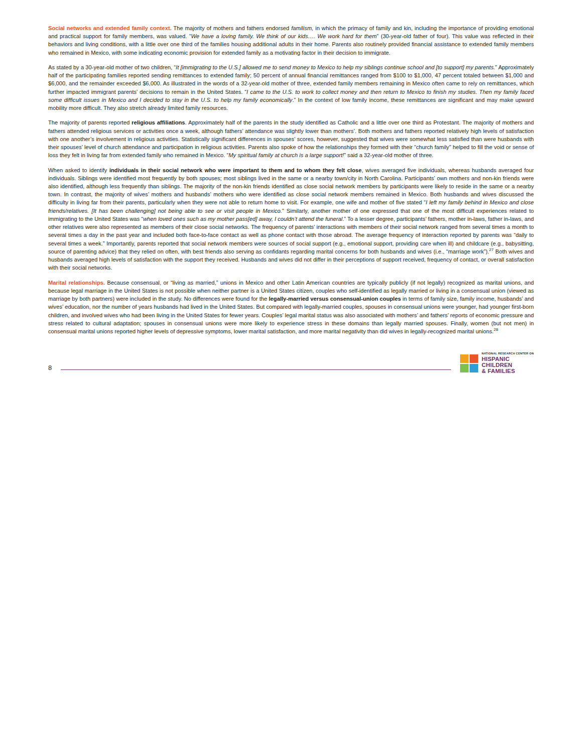Social networks and extended family context. The majority of mothers and fathers endorsed familism, in which the primacy of family and kin, including the importance of providing emotional and practical support for family members, was valued. “We have a loving family. We think of our kids…. We work hard for them” (30-year-old father of four). This value was reflected in their behaviors and living conditions, with a little over one third of the families housing additional adults in their home. Parents also routinely provided financial assistance to extended family members who remained in Mexico, with some indicating economic provision for extended family as a motivating factor in their decision to immigrate.
As stated by a 30-year-old mother of two children, “It [immigrating to the U.S.] allowed me to send money to Mexico to help my siblings continue school and [to support] my parents.” Approximately half of the participating families reported sending remittances to extended family; 50 percent of annual financial remittances ranged from $100 to $1,000, 47 percent totaled between $1,000 and $6,000, and the remainder exceeded $6,000. As illustrated in the words of a 32-year-old mother of three, extended family members remaining in Mexico often came to rely on remittances, which further impacted immigrant parents’ decisions to remain in the United States. “I came to the U.S. to work to collect money and then return to Mexico to finish my studies. Then my family faced some difficult issues in Mexico and I decided to stay in the U.S. to help my family economically.” In the context of low family income, these remittances are significant and may make upward mobility more difficult. They also stretch already limited family resources.
The majority of parents reported religious affiliations. Approximately half of the parents in the study identified as Catholic and a little over one third as Protestant. The majority of mothers and fathers attended religious services or activities once a week, although fathers’ attendance was slightly lower than mothers’. Both mothers and fathers reported relatively high levels of satisfaction with one another’s involvement in religious activities. Statistically significant differences in spouses’ scores, however, suggested that wives were somewhat less satisfied than were husbands with their spouses’ level of church attendance and participation in religious activities. Parents also spoke of how the relationships they formed with their “church family” helped to fill the void or sense of loss they felt in living far from extended family who remained in Mexico. “My spiritual family at church is a large support!” said a 32-year-old mother of three.
When asked to identify individuals in their social network who were important to them and to whom they felt close, wives averaged five individuals, whereas husbands averaged four individuals. Siblings were identified most frequently by both spouses; most siblings lived in the same or a nearby town/city in North Carolina. Participants’ own mothers and non-kin friends were also identified, although less frequently than siblings. The majority of the non-kin friends identified as close social network members by participants were likely to reside in the same or a nearby town. In contrast, the majority of wives’ mothers and husbands’ mothers who were identified as close social network members remained in Mexico. Both husbands and wives discussed the difficulty in living far from their parents, particularly when they were not able to return home to visit. For example, one wife and mother of five stated “I left my family behind in Mexico and close friends/relatives. [It has been challenging] not being able to see or visit people in Mexico.” Similarly, another mother of one expressed that one of the most difficult experiences related to immigrating to the United States was “when loved ones such as my mother pass[ed] away, I couldn’t attend the funeral.” To a lesser degree, participants’ fathers, mother in-laws, father in-laws, and other relatives were also represented as members of their close social networks. The frequency of parents’ interactions with members of their social network ranged from several times a month to several times a day in the past year and included both face-to-face contact as well as phone contact with those abroad. The average frequency of interaction reported by parents was “daily to several times a week.” Importantly, parents reported that social network members were sources of social support (e.g., emotional support, providing care when ill) and childcare (e.g., babysitting, source of parenting advice) that they relied on often, with best friends also serving as confidants regarding marital concerns for both husbands and wives (i.e., “marriage work”).27 Both wives and husbands averaged high levels of satisfaction with the support they received. Husbands and wives did not differ in their perceptions of support received, frequency of contact, or overall satisfaction with their social networks.
Marital relationships. Because consensual, or “living as married,” unions in Mexico and other Latin American countries are typically publicly (if not legally) recognized as marital unions, and because legal marriage in the United States is not possible when neither partner is a United States citizen, couples who self-identified as legally married or living in a consensual union (viewed as marriage by both partners) were included in the study. No differences were found for the legally-married versus consensual-union couples in terms of family size, family income, husbands’ and wives’ education, nor the number of years husbands had lived in the United States. But compared with legally-married couples, spouses in consensual unions were younger, had younger first-born children, and involved wives who had been living in the United States for fewer years. Couples’ legal marital status was also associated with mothers’ and fathers’ reports of economic pressure and stress related to cultural adaptation; spouses in consensual unions were more likely to experience stress in these domains than legally married spouses. Finally, women (but not men) in consensual marital unions reported higher levels of depressive symptoms, lower marital satisfaction, and more marital negativity than did wives in legally-recognized marital unions.28
8
NATIONAL RESEARCH CENTER ON HISPANIC CHILDREN & FAMILIES